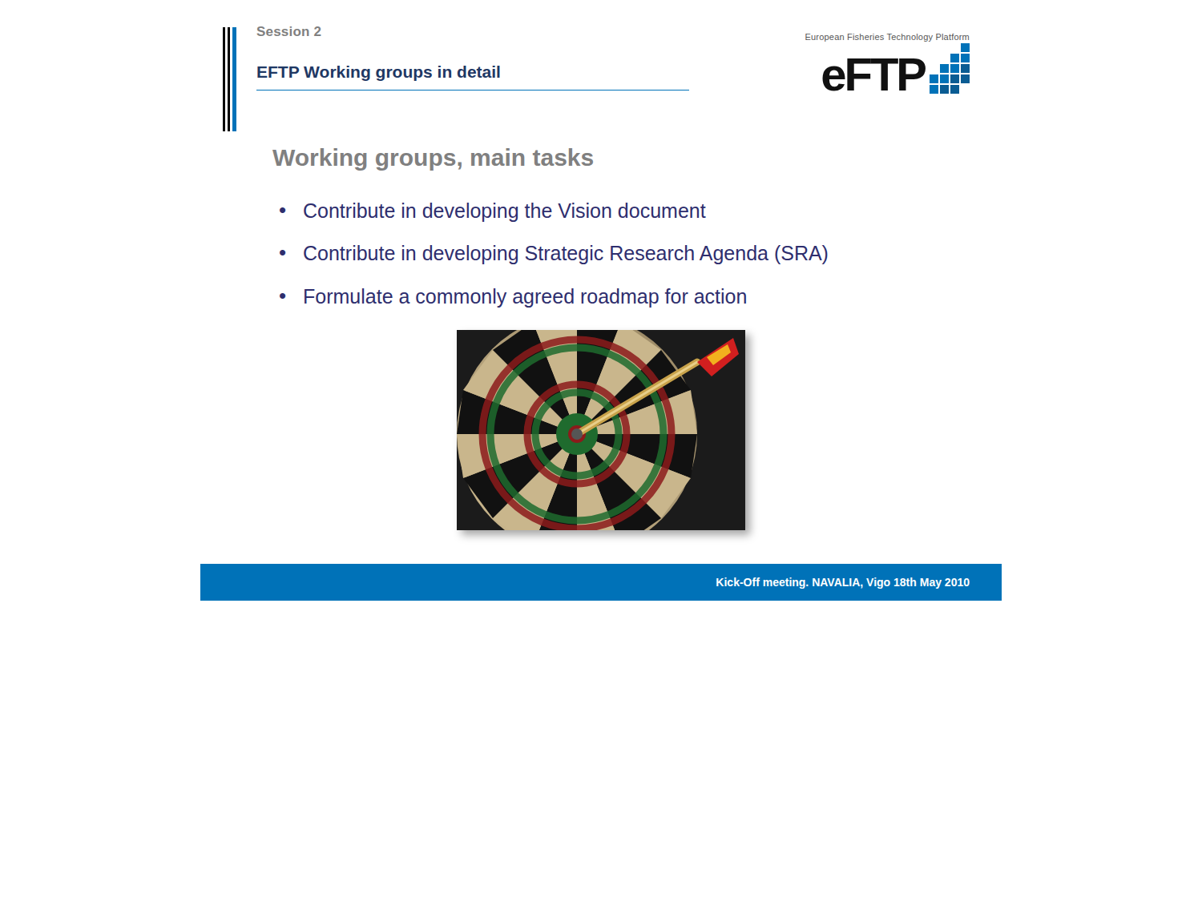Session 2
EFTP Working groups in detail
European Fisheries Technology Platform
e FTP
Working groups, main tasks
Contribute in developing the Vision document
Contribute in developing Strategic Research Agenda (SRA)
Formulate a commonly agreed roadmap for action
Kick-Off meeting. NAVALIA, Vigo 18th May 2010